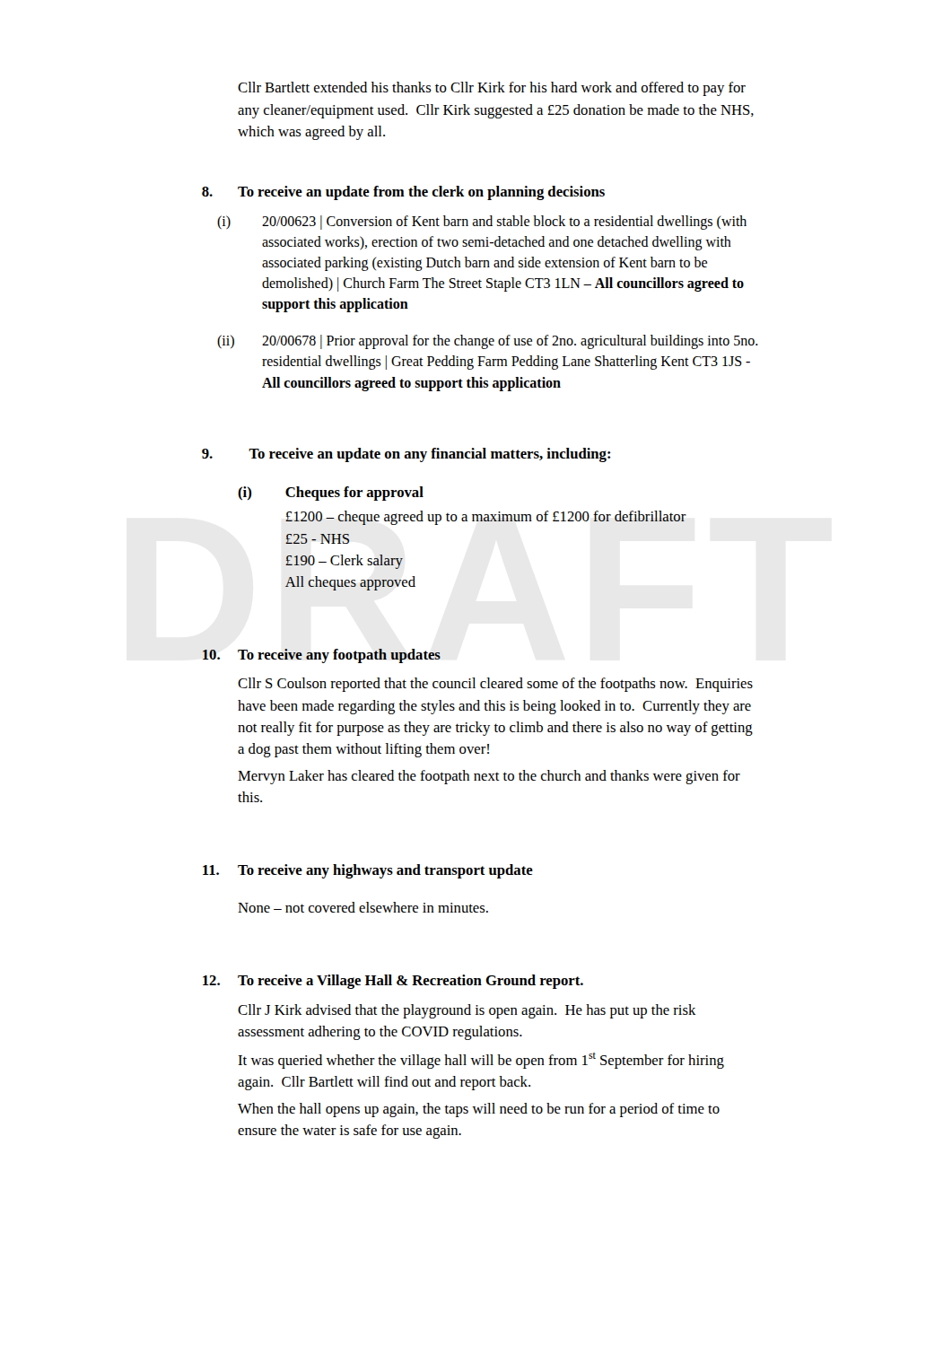DRAFT
Cllr Bartlett extended his thanks to Cllr Kirk for his hard work and offered to pay for any cleaner/equipment used. Cllr Kirk suggested a £25 donation be made to the NHS, which was agreed by all.
8. To receive an update from the clerk on planning decisions
(i) 20/00623 | Conversion of Kent barn and stable block to a residential dwellings (with associated works), erection of two semi-detached and one detached dwelling with associated parking (existing Dutch barn and side extension of Kent barn to be demolished) | Church Farm The Street Staple CT3 1LN – All councillors agreed to support this application
(ii) 20/00678 | Prior approval for the change of use of 2no. agricultural buildings into 5no. residential dwellings | Great Pedding Farm Pedding Lane Shatterling Kent CT3 1JS - All councillors agreed to support this application
9. To receive an update on any financial matters, including:
(i) Cheques for approval
£1200 – cheque agreed up to a maximum of £1200 for defibrillator
£25 - NHS
£190 – Clerk salary
All cheques approved
10. To receive any footpath updates
Cllr S Coulson reported that the council cleared some of the footpaths now. Enquiries have been made regarding the styles and this is being looked in to. Currently they are not really fit for purpose as they are tricky to climb and there is also no way of getting a dog past them without lifting them over!
Mervyn Laker has cleared the footpath next to the church and thanks were given for this.
11. To receive any highways and transport update
None – not covered elsewhere in minutes.
12. To receive a Village Hall & Recreation Ground report.
Cllr J Kirk advised that the playground is open again. He has put up the risk assessment adhering to the COVID regulations.
It was queried whether the village hall will be open from 1st September for hiring again. Cllr Bartlett will find out and report back.
When the hall opens up again, the taps will need to be run for a period of time to ensure the water is safe for use again.